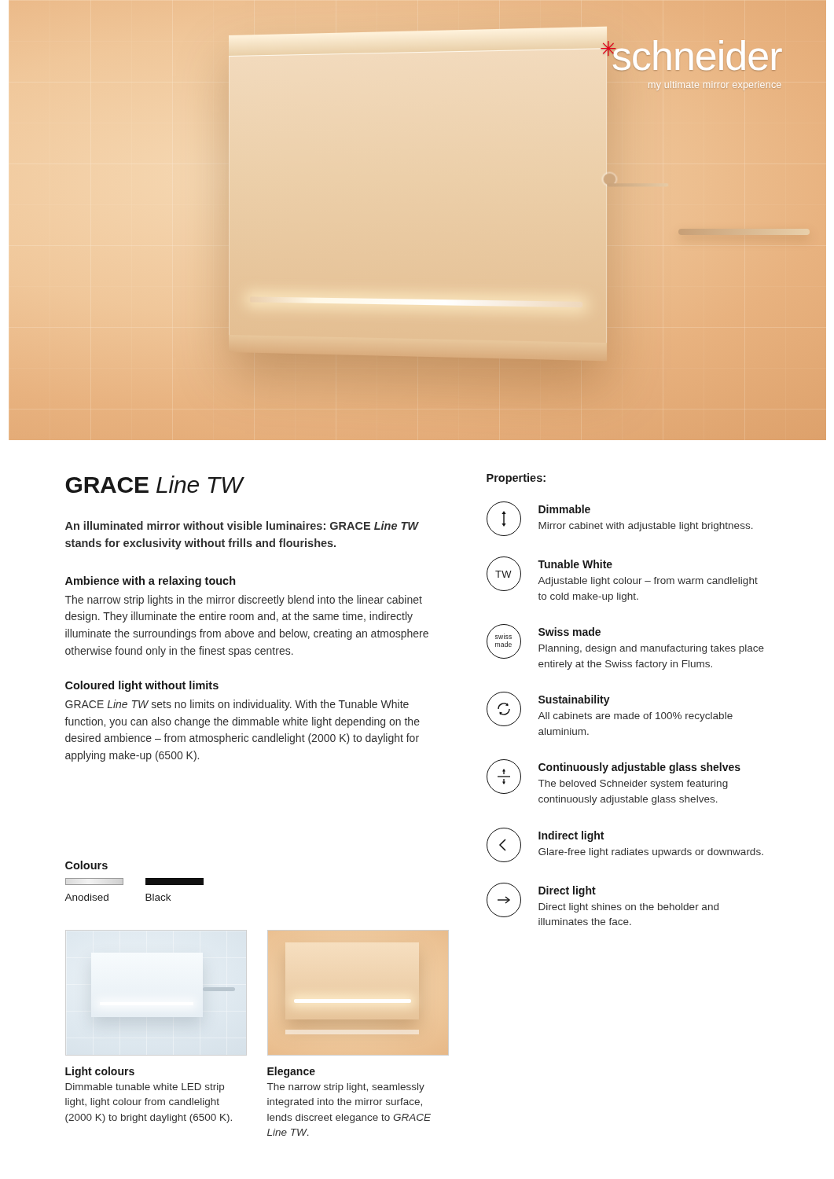✳schneider
my ultimate mirror experience
GRACE Line TW
An illuminated mirror without visible luminaires: GRACE Line TW stands for exclusivity without frills and flourishes.
Ambience with a relaxing touch
The narrow strip lights in the mirror discreetly blend into the linear cabinet design. They illuminate the entire room and, at the same time, indirectly illuminate the surroundings from above and below, creating an atmosphere otherwise found only in the finest spas centres.
Coloured light without limits
GRACE Line TW sets no limits on individuality. With the Tunable White function, you can also change the dimmable white light depending on the desired ambience – from atmospheric candlelight (2000 K) to daylight for applying make-up (6500 K).
Colours
Anodised
Black
Light colours
Dimmable tunable white LED strip light, light colour from candlelight (2000 K) to bright daylight (6500 K).
Elegance
The narrow strip light, seamlessly integrated into the mirror surface, lends discreet elegance to GRACE Line TW.
Properties:
Dimmable
Mirror cabinet with adjustable light brightness.
TW
Tunable White
Adjustable light colour – from warm candlelight to cold make-up light.
swiss
made
Swiss made
Planning, design and manufacturing takes place entirely at the Swiss factory in Flums.
Sustainability
All cabinets are made of 100% recyclable aluminium.
Continuously adjustable glass shelves
The beloved Schneider system featuring continuously adjustable glass shelves.
Indirect light
Glare-free light radiates upwards or downwards.
Direct light
Direct light shines on the beholder and illuminates the face.